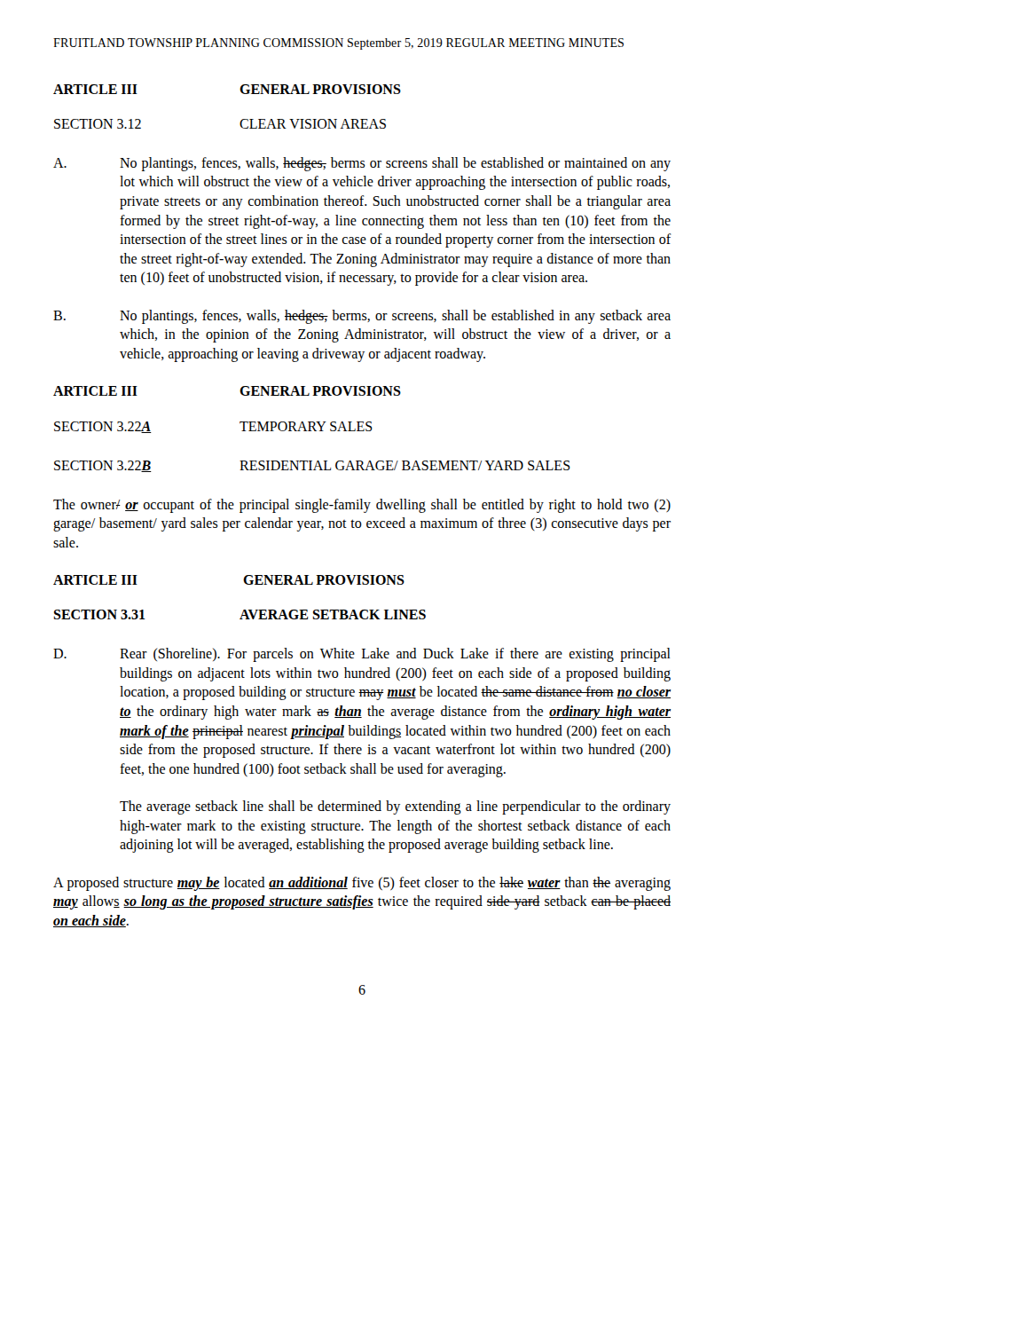FRUITLAND TOWNSHIP PLANNING COMMISSION September 5, 2019 REGULAR MEETING MINUTES
ARTICLE III GENERAL PROVISIONS
SECTION 3.12 CLEAR VISION AREAS
A.
No plantings, fences, walls, hedges, berms or screens shall be established or maintained on any lot which will obstruct the view of a vehicle driver approaching the intersection of public roads, private streets or any combination thereof. Such unobstructed corner shall be a triangular area formed by the street right-of-way, a line connecting them not less than ten (10) feet from the intersection of the street lines or in the case of a rounded property corner from the intersection of the street right-of-way extended. The Zoning Administrator may require a distance of more than ten (10) feet of unobstructed vision, if necessary, to provide for a clear vision area.
B.
No plantings, fences, walls, hedges, berms, or screens, shall be established in any setback area which, in the opinion of the Zoning Administrator, will obstruct the view of a driver, or a vehicle, approaching or leaving a driveway or adjacent roadway.
ARTICLE III GENERAL PROVISIONS
SECTION 3.22A TEMPORARY SALES
SECTION 3.22B RESIDENTIAL GARAGE/ BASEMENT/ YARD SALES
The owner/ or occupant of the principal single-family dwelling shall be entitled by right to hold two (2) garage/ basement/ yard sales per calendar year, not to exceed a maximum of three (3) consecutive days per sale.
ARTICLE III GENERAL PROVISIONS
SECTION 3.31 AVERAGE SETBACK LINES
D.
Rear (Shoreline). For parcels on White Lake and Duck Lake if there are existing principal buildings on adjacent lots within two hundred (200) feet on each side of a proposed building location, a proposed building or structure may must be located the same distance from no closer to the ordinary high water mark as than the average distance from the ordinary high water mark of the principal nearest principal buildings located within two hundred (200) feet on each side from the proposed structure. If there is a vacant waterfront lot within two hundred (200) feet, the one hundred (100) foot setback shall be used for averaging.
The average setback line shall be determined by extending a line perpendicular to the ordinary high-water mark to the existing structure. The length of the shortest setback distance of each adjoining lot will be averaged, establishing the proposed average building setback line.
A proposed structure may be located an additional five (5) feet closer to the lake water than the averaging may allows so long as the proposed structure satisfies twice the required side yard setback can be placed on each side.
6